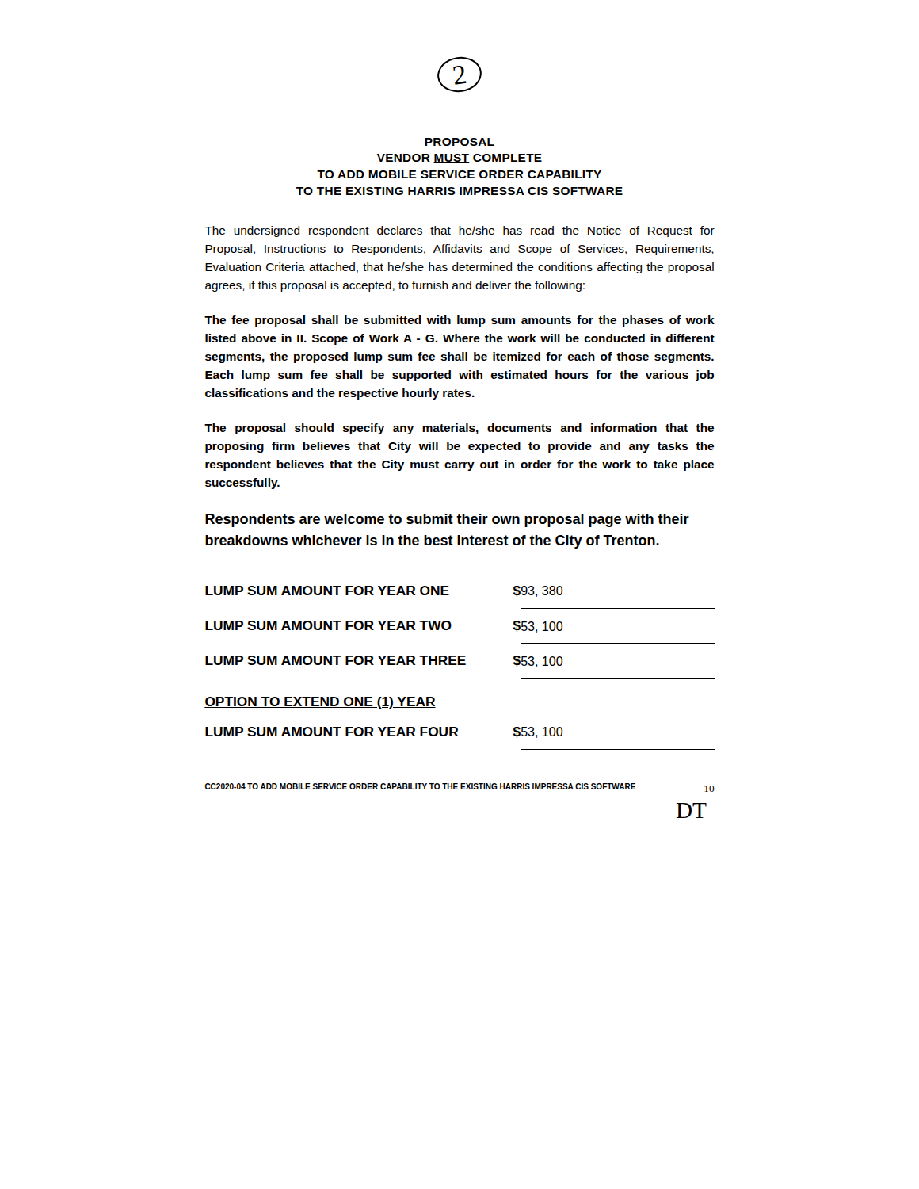2
PROPOSAL
VENDOR MUST COMPLETE
TO ADD MOBILE SERVICE ORDER CAPABILITY
TO THE EXISTING HARRIS IMPRESSA CIS SOFTWARE
The undersigned respondent declares that he/she has read the Notice of Request for Proposal, Instructions to Respondents, Affidavits and Scope of Services, Requirements, Evaluation Criteria attached, that he/she has determined the conditions affecting the proposal agrees, if this proposal is accepted, to furnish and deliver the following:
The fee proposal shall be submitted with lump sum amounts for the phases of work listed above in II. Scope of Work A - G. Where the work will be conducted in different segments, the proposed lump sum fee shall be itemized for each of those segments. Each lump sum fee shall be supported with estimated hours for the various job classifications and the respective hourly rates.
The proposal should specify any materials, documents and information that the proposing firm believes that City will be expected to provide and any tasks the respondent believes that the City must carry out in order for the work to take place successfully.
Respondents are welcome to submit their own proposal page with their breakdowns whichever is in the best interest of the City of Trenton.
| LUMP SUM AMOUNT FOR YEAR ONE | $ | 93, 380 |
| LUMP SUM AMOUNT FOR YEAR TWO | $ | 53, 100 |
| LUMP SUM AMOUNT FOR YEAR THREE | $ | 53, 100 |
OPTION TO EXTEND ONE (1) YEAR
| LUMP SUM AMOUNT FOR YEAR FOUR | $ | 53, 100 |
CC2020-04 TO ADD MOBILE SERVICE ORDER CAPABILITY TO THE EXISTING HARRIS IMPRESSA CIS SOFTWARE 10
DT